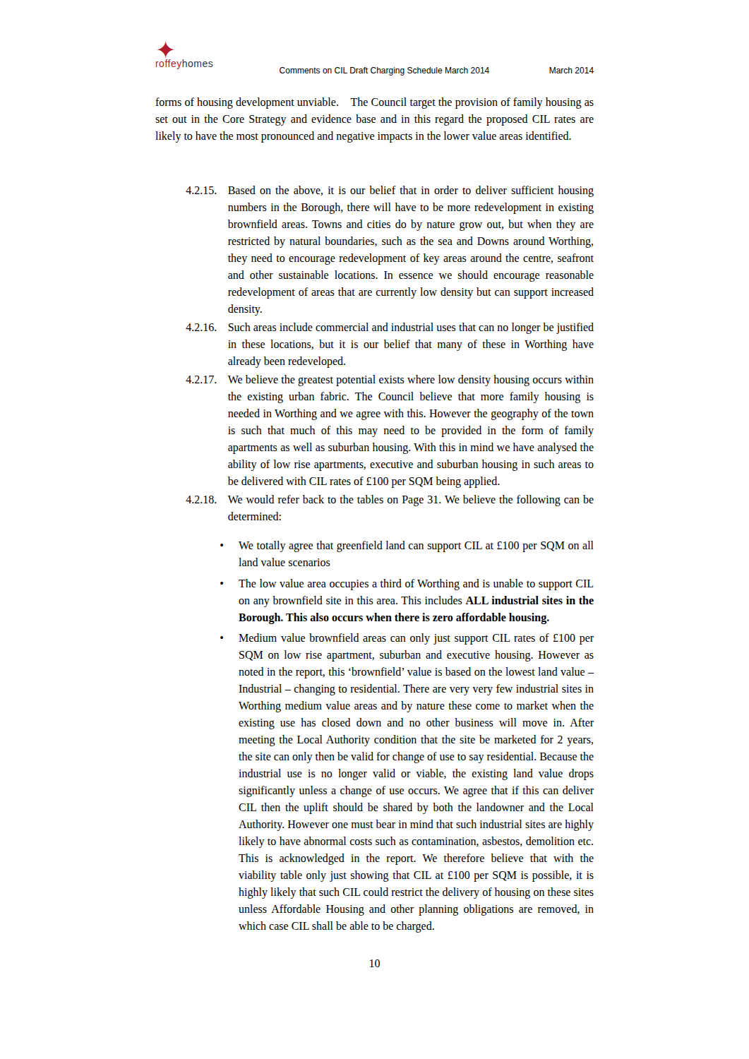✦ roffeyhomes
Comments on CIL Draft Charging Schedule March 2014
March 2014
forms of housing development unviable. The Council target the provision of family housing as set out in the Core Strategy and evidence base and in this regard the proposed CIL rates are likely to have the most pronounced and negative impacts in the lower value areas identified.
4.2.15. Based on the above, it is our belief that in order to deliver sufficient housing numbers in the Borough, there will have to be more redevelopment in existing brownfield areas. Towns and cities do by nature grow out, but when they are restricted by natural boundaries, such as the sea and Downs around Worthing, they need to encourage redevelopment of key areas around the centre, seafront and other sustainable locations. In essence we should encourage reasonable redevelopment of areas that are currently low density but can support increased density.
4.2.16. Such areas include commercial and industrial uses that can no longer be justified in these locations, but it is our belief that many of these in Worthing have already been redeveloped.
4.2.17. We believe the greatest potential exists where low density housing occurs within the existing urban fabric. The Council believe that more family housing is needed in Worthing and we agree with this. However the geography of the town is such that much of this may need to be provided in the form of family apartments as well as suburban housing. With this in mind we have analysed the ability of low rise apartments, executive and suburban housing in such areas to be delivered with CIL rates of £100 per SQM being applied.
4.2.18. We would refer back to the tables on Page 31. We believe the following can be determined:
We totally agree that greenfield land can support CIL at £100 per SQM on all land value scenarios
The low value area occupies a third of Worthing and is unable to support CIL on any brownfield site in this area. This includes ALL industrial sites in the Borough. This also occurs when there is zero affordable housing.
Medium value brownfield areas can only just support CIL rates of £100 per SQM on low rise apartment, suburban and executive housing. However as noted in the report, this ‘brownfield’ value is based on the lowest land value – Industrial – changing to residential. There are very very few industrial sites in Worthing medium value areas and by nature these come to market when the existing use has closed down and no other business will move in. After meeting the Local Authority condition that the site be marketed for 2 years, the site can only then be valid for change of use to say residential. Because the industrial use is no longer valid or viable, the existing land value drops significantly unless a change of use occurs. We agree that if this can deliver CIL then the uplift should be shared by both the landowner and the Local Authority. However one must bear in mind that such industrial sites are highly likely to have abnormal costs such as contamination, asbestos, demolition etc. This is acknowledged in the report. We therefore believe that with the viability table only just showing that CIL at £100 per SQM is possible, it is highly likely that such CIL could restrict the delivery of housing on these sites unless Affordable Housing and other planning obligations are removed, in which case CIL shall be able to be charged.
10